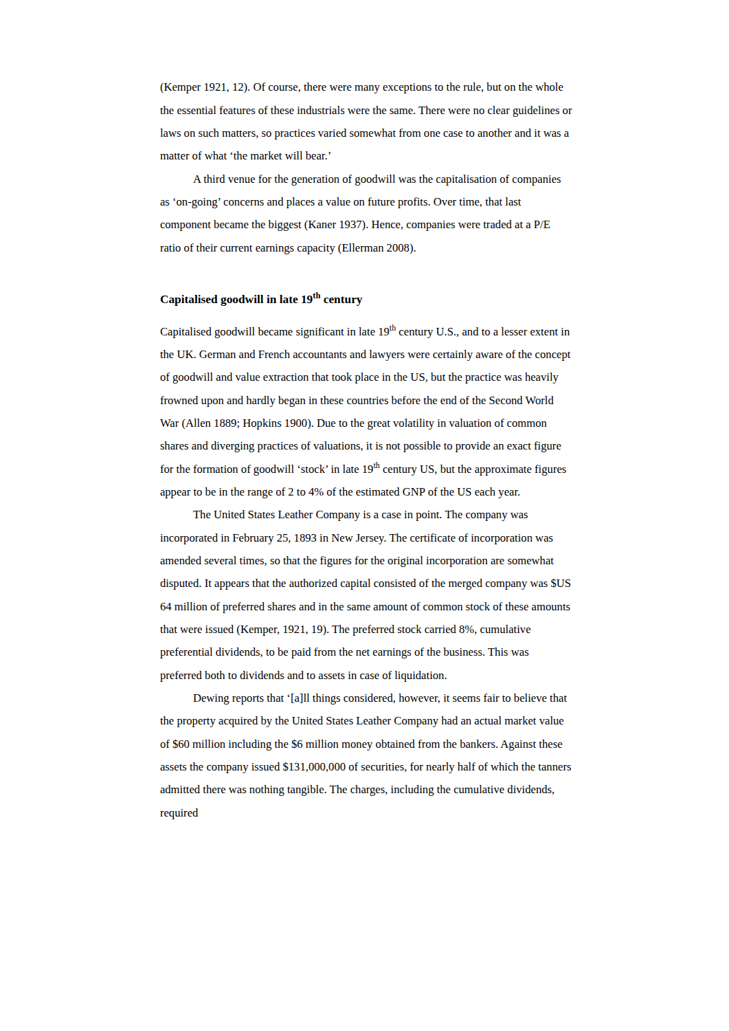(Kemper 1921, 12). Of course, there were many exceptions to the rule, but on the whole the essential features of these industrials were the same. There were no clear guidelines or laws on such matters, so practices varied somewhat from one case to another and it was a matter of what ‘the market will bear.’
A third venue for the generation of goodwill was the capitalisation of companies as ‘on-going’ concerns and places a value on future profits. Over time, that last component became the biggest (Kaner 1937). Hence, companies were traded at a P/E ratio of their current earnings capacity (Ellerman 2008).
Capitalised goodwill in late 19th century
Capitalised goodwill became significant in late 19th century U.S., and to a lesser extent in the UK. German and French accountants and lawyers were certainly aware of the concept of goodwill and value extraction that took place in the US, but the practice was heavily frowned upon and hardly began in these countries before the end of the Second World War (Allen 1889; Hopkins 1900). Due to the great volatility in valuation of common shares and diverging practices of valuations, it is not possible to provide an exact figure for the formation of goodwill ‘stock’ in late 19th century US, but the approximate figures appear to be in the range of 2 to 4% of the estimated GNP of the US each year.
The United States Leather Company is a case in point. The company was incorporated in February 25, 1893 in New Jersey. The certificate of incorporation was amended several times, so that the figures for the original incorporation are somewhat disputed. It appears that the authorized capital consisted of the merged company was $US 64 million of preferred shares and in the same amount of common stock of these amounts that were issued (Kemper, 1921, 19). The preferred stock carried 8%, cumulative preferential dividends, to be paid from the net earnings of the business. This was preferred both to dividends and to assets in case of liquidation.
Dewing reports that ‘[a]ll things considered, however, it seems fair to believe that the property acquired by the United States Leather Company had an actual market value of $60 million including the $6 million money obtained from the bankers. Against these assets the company issued $131,000,000 of securities, for nearly half of which the tanners admitted there was nothing tangible. The charges, including the cumulative dividends, required